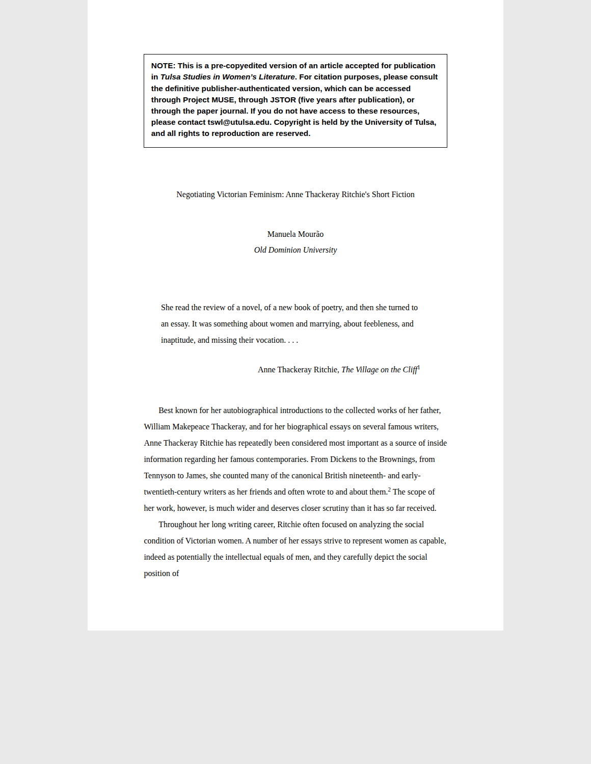NOTE: This is a pre-copyedited version of an article accepted for publication in Tulsa Studies in Women’s Literature. For citation purposes, please consult the definitive publisher-authenticated version, which can be accessed through Project MUSE, through JSTOR (five years after publication), or through the paper journal. If you do not have access to these resources, please contact tswl@utulsa.edu. Copyright is held by the University of Tulsa, and all rights to reproduction are reserved.
Negotiating Victorian Feminism: Anne Thackeray Ritchie's Short Fiction
Manuela Mourão
Old Dominion University
She read the review of a novel, of a new book of poetry, and then she turned to an essay. It was something about women and marrying, about feebleness, and inaptitude, and missing their vocation. . . .
Anne Thackeray Ritchie, The Village on the Cliff1
Best known for her autobiographical introductions to the collected works of her father, William Makepeace Thackeray, and for her biographical essays on several famous writers, Anne Thackeray Ritchie has repeatedly been considered most important as a source of inside information regarding her famous contemporaries. From Dickens to the Brownings, from Tennyson to James, she counted many of the canonical British nineteenth- and early-twentieth-century writers as her friends and often wrote to and about them.2 The scope of her work, however, is much wider and deserves closer scrutiny than it has so far received.
Throughout her long writing career, Ritchie often focused on analyzing the social condition of Victorian women. A number of her essays strive to represent women as capable, indeed as potentially the intellectual equals of men, and they carefully depict the social position of